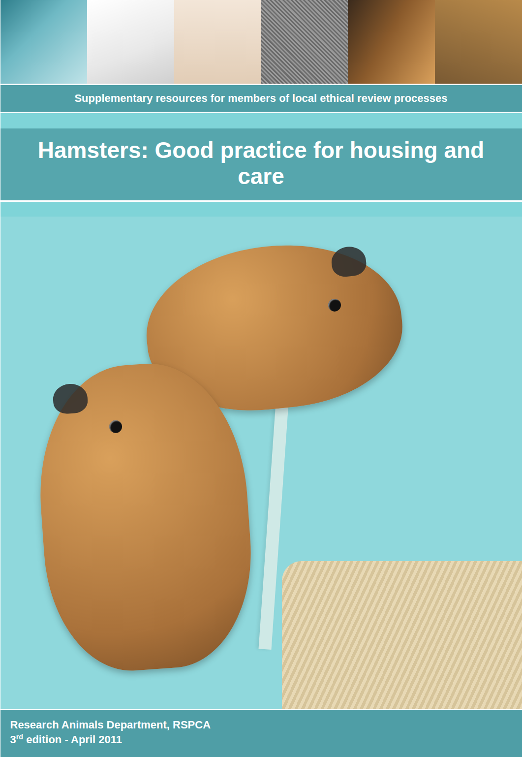Supplementary resources for members of local ethical review processes
Hamsters: Good practice for housing and care
Research Animals Department, RSPCA
3rd edition - April 2011